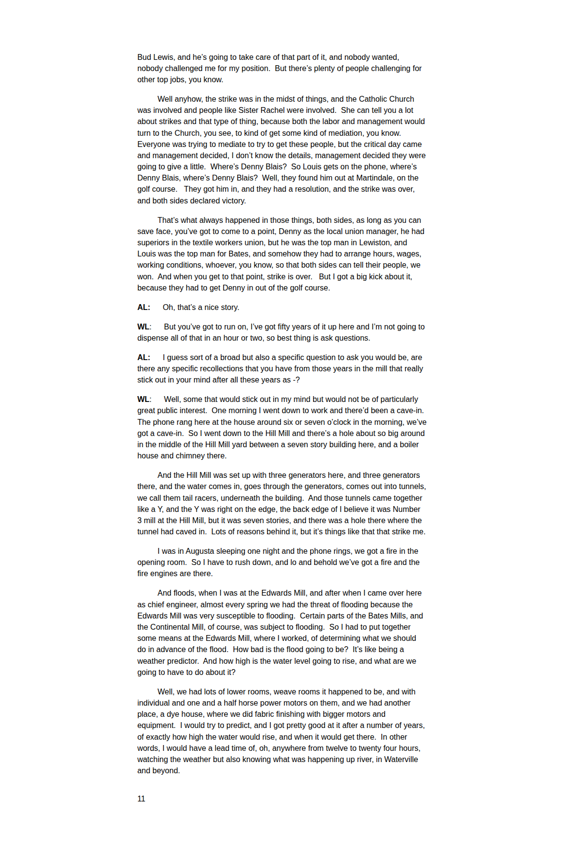Bud Lewis, and he’s going to take care of that part of it, and nobody wanted, nobody challenged me for my position. But there’s plenty of people challenging for other top jobs, you know.
Well anyhow, the strike was in the midst of things, and the Catholic Church was involved and people like Sister Rachel were involved. She can tell you a lot about strikes and that type of thing, because both the labor and management would turn to the Church, you see, to kind of get some kind of mediation, you know. Everyone was trying to mediate to try to get these people, but the critical day came and management decided, I don’t know the details, management decided they were going to give a little. Where’s Denny Blais? So Louis gets on the phone, where’s Denny Blais, where’s Denny Blais? Well, they found him out at Martindale, on the golf course. They got him in, and they had a resolution, and the strike was over, and both sides declared victory.
That’s what always happened in those things, both sides, as long as you can save face, you’ve got to come to a point, Denny as the local union manager, he had superiors in the textile workers union, but he was the top man in Lewiston, and Louis was the top man for Bates, and somehow they had to arrange hours, wages, working conditions, whoever, you know, so that both sides can tell their people, we won. And when you get to that point, strike is over. But I got a big kick about it, because they had to get Denny in out of the golf course.
AL: Oh, that’s a nice story.
WL: But you’ve got to run on, I’ve got fifty years of it up here and I’m not going to dispense all of that in an hour or two, so best thing is ask questions.
AL: I guess sort of a broad but also a specific question to ask you would be, are there any specific recollections that you have from those years in the mill that really stick out in your mind after all these years as -?
WL: Well, some that would stick out in my mind but would not be of particularly great public interest. One morning I went down to work and there’d been a cave-in. The phone rang here at the house around six or seven o’clock in the morning, we’ve got a cave-in. So I went down to the Hill Mill and there’s a hole about so big around in the middle of the Hill Mill yard between a seven story building here, and a boiler house and chimney there.
And the Hill Mill was set up with three generators here, and three generators there, and the water comes in, goes through the generators, comes out into tunnels, we call them tail racers, underneath the building. And those tunnels came together like a Y, and the Y was right on the edge, the back edge of I believe it was Number 3 mill at the Hill Mill, but it was seven stories, and there was a hole there where the tunnel had caved in. Lots of reasons behind it, but it’s things like that that strike me.
I was in Augusta sleeping one night and the phone rings, we got a fire in the opening room. So I have to rush down, and lo and behold we’ve got a fire and the fire engines are there.
And floods, when I was at the Edwards Mill, and after when I came over here as chief engineer, almost every spring we had the threat of flooding because the Edwards Mill was very susceptible to flooding. Certain parts of the Bates Mills, and the Continental Mill, of course, was subject to flooding. So I had to put together some means at the Edwards Mill, where I worked, of determining what we should do in advance of the flood. How bad is the flood going to be? It’s like being a weather predictor. And how high is the water level going to rise, and what are we going to have to do about it?
Well, we had lots of lower rooms, weave rooms it happened to be, and with individual and one and a half horse power motors on them, and we had another place, a dye house, where we did fabric finishing with bigger motors and equipment. I would try to predict, and I got pretty good at it after a number of years, of exactly how high the water would rise, and when it would get there. In other words, I would have a lead time of, oh, anywhere from twelve to twenty four hours, watching the weather but also knowing what was happening up river, in Waterville and beyond.
11